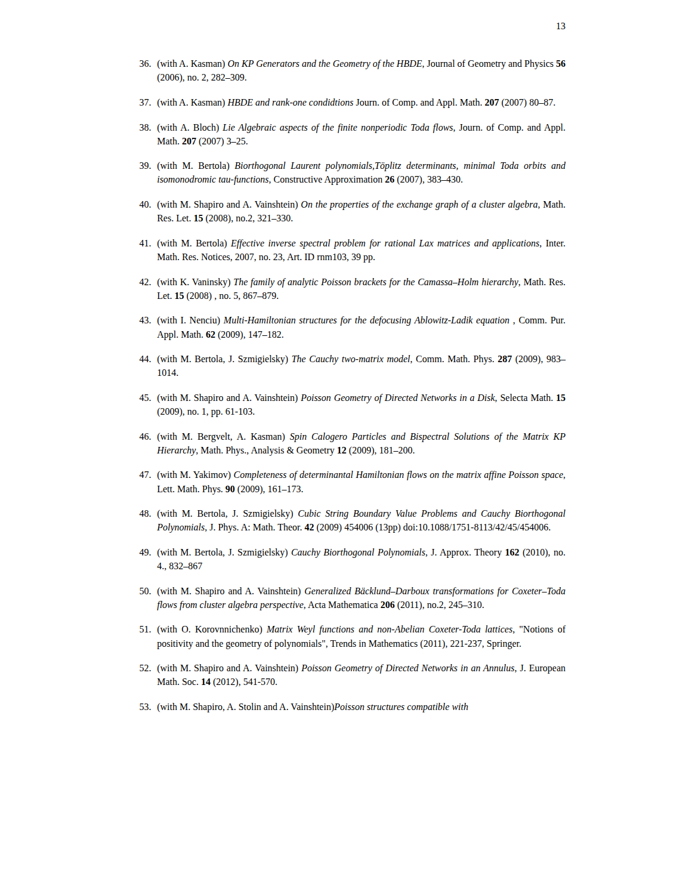13
(with A. Kasman) On KP Generators and the Geometry of the HBDE, Journal of Geometry and Physics 56 (2006), no. 2, 282–309.
(with A. Kasman) HBDE and rank-one condidtions Journ. of Comp. and Appl. Math. 207 (2007) 80–87.
(with A. Bloch) Lie Algebraic aspects of the finite nonperiodic Toda flows, Journ. of Comp. and Appl. Math. 207 (2007) 3–25.
(with M. Bertola) Biorthogonal Laurent polynomials,Töplitz determinants, minimal Toda orbits and isomonodromic tau-functions, Constructive Approximation 26 (2007), 383–430.
(with M. Shapiro and A. Vainshtein) On the properties of the exchange graph of a cluster algebra, Math. Res. Let. 15 (2008), no.2, 321–330.
(with M. Bertola) Effective inverse spectral problem for rational Lax matrices and applications, Inter. Math. Res. Notices, 2007, no. 23, Art. ID rnm103, 39 pp.
(with K. Vaninsky) The family of analytic Poisson brackets for the Camassa–Holm hierarchy, Math. Res. Let. 15 (2008) , no. 5, 867–879.
(with I. Nenciu) Multi-Hamiltonian structures for the defocusing Ablowitz-Ladik equation , Comm. Pur. Appl. Math. 62 (2009), 147–182.
(with M. Bertola, J. Szmigielsky) The Cauchy two-matrix model, Comm. Math. Phys. 287 (2009), 983–1014.
(with M. Shapiro and A. Vainshtein) Poisson Geometry of Directed Networks in a Disk, Selecta Math. 15 (2009), no. 1, pp. 61-103.
(with M. Bergvelt, A. Kasman) Spin Calogero Particles and Bispectral Solutions of the Matrix KP Hierarchy, Math. Phys., Analysis & Geometry 12 (2009), 181–200.
(with M. Yakimov) Completeness of determinantal Hamiltonian flows on the matrix affine Poisson space, Lett. Math. Phys. 90 (2009), 161–173.
(with M. Bertola, J. Szmigielsky) Cubic String Boundary Value Problems and Cauchy Biorthogonal Polynomials, J. Phys. A: Math. Theor. 42 (2009) 454006 (13pp) doi:10.1088/1751-8113/42/45/454006.
(with M. Bertola, J. Szmigielsky) Cauchy Biorthogonal Polynomials, J. Approx. Theory 162 (2010), no. 4., 832–867
(with M. Shapiro and A. Vainshtein) Generalized Bäcklund–Darboux transformations for Coxeter–Toda flows from cluster algebra perspective, Acta Mathematica 206 (2011), no.2, 245–310.
(with O. Korovnnichenko) Matrix Weyl functions and non-Abelian Coxeter-Toda lattices, "Notions of positivity and the geometry of polynomials", Trends in Mathematics (2011), 221-237, Springer.
(with M. Shapiro and A. Vainshtein) Poisson Geometry of Directed Networks in an Annulus, J. European Math. Soc. 14 (2012), 541-570.
(with M. Shapiro, A. Stolin and A. Vainshtein)Poisson structures compatible with